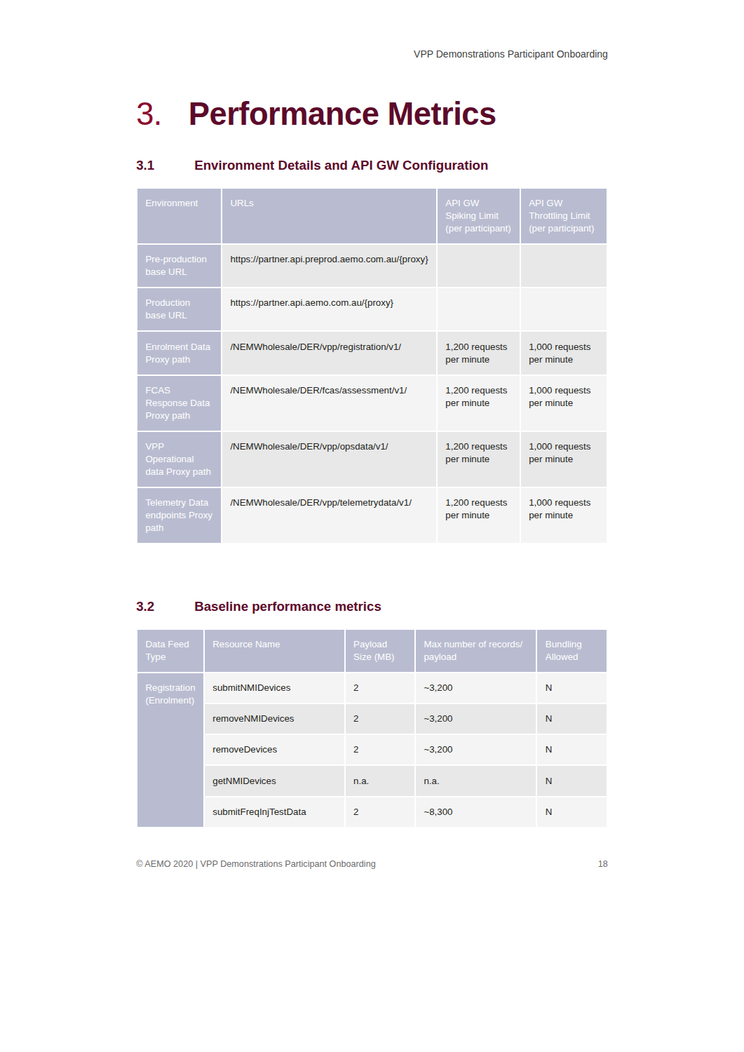VPP Demonstrations Participant Onboarding
3. Performance Metrics
3.1 Environment Details and API GW Configuration
| Environment | URLs | API GW Spiking Limit (per participant) | API GW Throttling Limit (per participant) |
| --- | --- | --- | --- |
| Pre-production base URL | https://partner.api.preprod.aemo.com.au/{proxy} | | |
| Production base URL | https://partner.api.aemo.com.au/{proxy} | | |
| Enrolment Data Proxy path | /NEMWholesale/DER/vpp/registration/v1/ | 1,200 requests per minute | 1,000 requests per minute |
| FCAS Response Data Proxy path | /NEMWholesale/DER/fcas/assessment/v1/ | 1,200 requests per minute | 1,000 requests per minute |
| VPP Operational data Proxy path | /NEMWholesale/DER/vpp/opsdata/v1/ | 1,200 requests per minute | 1,000 requests per minute |
| Telemetry Data endpoints Proxy path | /NEMWholesale/DER/vpp/telemetrydata/v1/ | 1,200 requests per minute | 1,000 requests per minute |
3.2 Baseline performance metrics
| Data Feed Type | Resource Name | Payload Size (MB) | Max number of records/ payload | Bundling Allowed |
| --- | --- | --- | --- | --- |
| Registration (Enrolment) | submitNMIDevices | 2 | ~3,200 | N |
| removeNMIDevices | 2 | ~3,200 | N |
| removeDevices | 2 | ~3,200 | N |
| getNMIDevices | n.a. | n.a. | N |
| submitFreqInjTestData | 2 | ~8,300 | N |
© AEMO 2020 | VPP Demonstrations Participant Onboarding
18